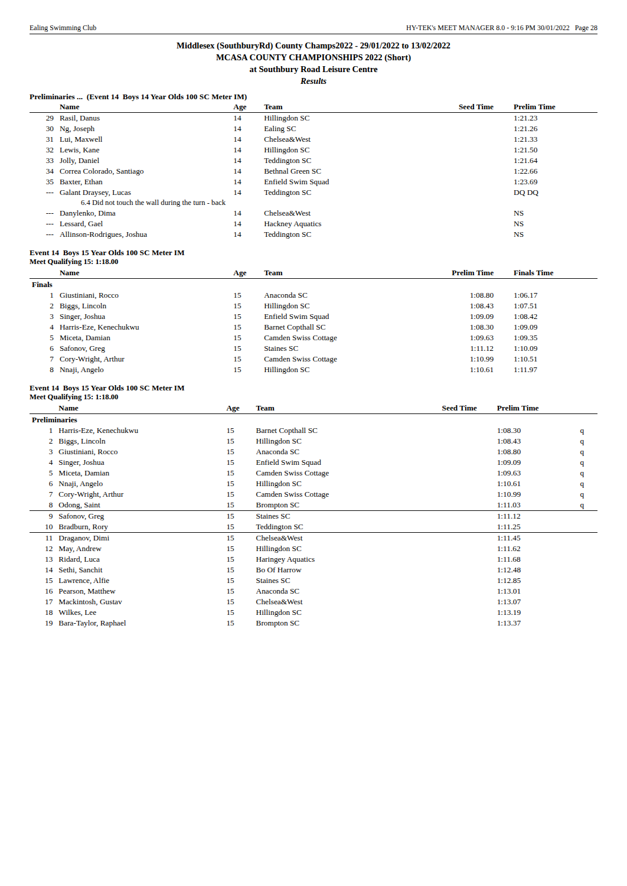Ealing Swimming Club
HY-TEK's MEET MANAGER 8.0 - 9:16 PM 30/01/2022 Page 28
Middlesex (SouthburyRd) County Champs2022 - 29/01/2022 to 13/02/2022
MCASA COUNTY CHAMPIONSHIPS 2022 (Short)
at Southbury Road Leisure Centre
Results
Preliminaries ... (Event 14 Boys 14 Year Olds 100 SC Meter IM)
| | Name | Age | Team | Seed Time | Prelim Time |
| --- | --- | --- | --- | --- | --- |
| 29 | Rasil, Danus | 14 | Hillingdon SC | | 1:21.23 |
| 30 | Ng, Joseph | 14 | Ealing SC | | 1:21.26 |
| 31 | Lui, Maxwell | 14 | Chelsea&West | | 1:21.33 |
| 32 | Lewis, Kane | 14 | Hillingdon SC | | 1:21.50 |
| 33 | Jolly, Daniel | 14 | Teddington SC | | 1:21.64 |
| 34 | Correa Colorado, Santiago | 14 | Bethnal Green SC | | 1:22.66 |
| 35 | Baxter, Ethan | 14 | Enfield Swim Squad | | 1:23.69 |
| --- | Galant Draysey, Lucas | 14 | Teddington SC | | DQ DQ |
| | 6.4 Did not touch the wall during the turn - back |
| --- | Danylenko, Dima | 14 | Chelsea&West | | NS |
| --- | Lessard, Gael | 14 | Hackney Aquatics | | NS |
| --- | Allinson-Rodrigues, Joshua | 14 | Teddington SC | | NS |
Event 14 Boys 15 Year Olds 100 SC Meter IM
Meet Qualifying 15: 1:18.00
| | Name | Age | Team | Prelim Time | Finals Time |
| --- | --- | --- | --- | --- | --- |
| Finals |
| 1 | Giustiniani, Rocco | 15 | Anaconda SC | 1:08.80 | 1:06.17 |
| 2 | Biggs, Lincoln | 15 | Hillingdon SC | 1:08.43 | 1:07.51 |
| 3 | Singer, Joshua | 15 | Enfield Swim Squad | 1:09.09 | 1:08.42 |
| 4 | Harris-Eze, Kenechukwu | 15 | Barnet Copthall SC | 1:08.30 | 1:09.09 |
| 5 | Miceta, Damian | 15 | Camden Swiss Cottage | 1:09.63 | 1:09.35 |
| 6 | Safonov, Greg | 15 | Staines SC | 1:11.12 | 1:10.09 |
| 7 | Cory-Wright, Arthur | 15 | Camden Swiss Cottage | 1:10.99 | 1:10.51 |
| 8 | Nnaji, Angelo | 15 | Hillingdon SC | 1:10.61 | 1:11.97 |
Event 14 Boys 15 Year Olds 100 SC Meter IM
Meet Qualifying 15: 1:18.00
| | Name | Age | Team | Seed Time | Prelim Time | |
| --- | --- | --- | --- | --- | --- | --- |
| Preliminaries |
| 1 | Harris-Eze, Kenechukwu | 15 | Barnet Copthall SC | | 1:08.30 | q |
| 2 | Biggs, Lincoln | 15 | Hillingdon SC | | 1:08.43 | q |
| 3 | Giustiniani, Rocco | 15 | Anaconda SC | | 1:08.80 | q |
| 4 | Singer, Joshua | 15 | Enfield Swim Squad | | 1:09.09 | q |
| 5 | Miceta, Damian | 15 | Camden Swiss Cottage | | 1:09.63 | q |
| 6 | Nnaji, Angelo | 15 | Hillingdon SC | | 1:10.61 | q |
| 7 | Cory-Wright, Arthur | 15 | Camden Swiss Cottage | | 1:10.99 | q |
| 8 | Odong, Saint | 15 | Brompton SC | | 1:11.03 | q |
| 9 | Safonov, Greg | 15 | Staines SC | | 1:11.12 | |
| 10 | Bradburn, Rory | 15 | Teddington SC | | 1:11.25 | |
| 11 | Draganov, Dimi | 15 | Chelsea&West | | 1:11.45 | |
| 12 | May, Andrew | 15 | Hillingdon SC | | 1:11.62 | |
| 13 | Ridard, Luca | 15 | Haringey Aquatics | | 1:11.68 | |
| 14 | Sethi, Sanchit | 15 | Bo Of Harrow | | 1:12.48 | |
| 15 | Lawrence, Alfie | 15 | Staines SC | | 1:12.85 | |
| 16 | Pearson, Matthew | 15 | Anaconda SC | | 1:13.01 | |
| 17 | Mackintosh, Gustav | 15 | Chelsea&West | | 1:13.07 | |
| 18 | Wilkes, Lee | 15 | Hillingdon SC | | 1:13.19 | |
| 19 | Bara-Taylor, Raphael | 15 | Brompton SC | | 1:13.37 | |